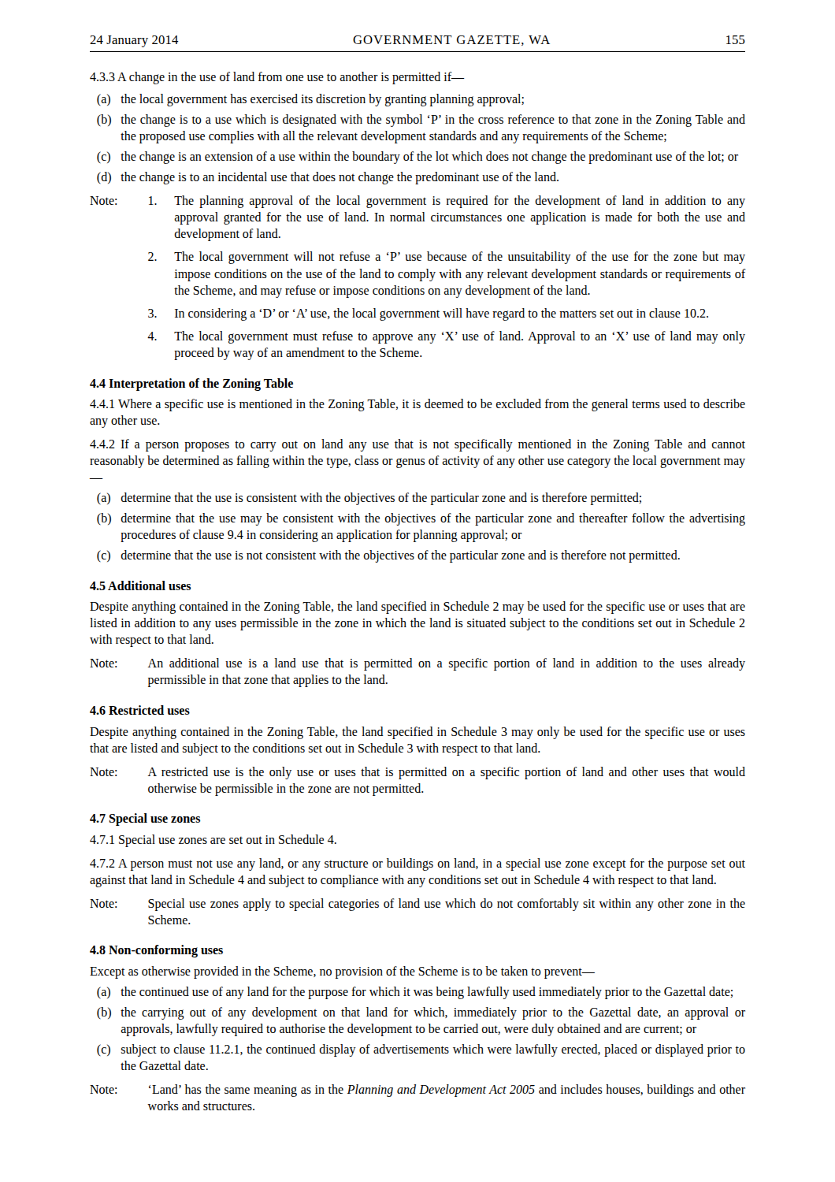24 January 2014 GOVERNMENT GAZETTE, WA 155
4.3.3 A change in the use of land from one use to another is permitted if—
(a) the local government has exercised its discretion by granting planning approval;
(b) the change is to a use which is designated with the symbol ‘P’ in the cross reference to that zone in the Zoning Table and the proposed use complies with all the relevant development standards and any requirements of the Scheme;
(c) the change is an extension of a use within the boundary of the lot which does not change the predominant use of the lot; or
(d) the change is to an incidental use that does not change the predominant use of the land.
Note:
1. The planning approval of the local government is required for the development of land in addition to any approval granted for the use of land. In normal circumstances one application is made for both the use and development of land.
2. The local government will not refuse a ‘P’ use because of the unsuitability of the use for the zone but may impose conditions on the use of the land to comply with any relevant development standards or requirements of the Scheme, and may refuse or impose conditions on any development of the land.
3. In considering a ‘D’ or ‘A’ use, the local government will have regard to the matters set out in clause 10.2.
4. The local government must refuse to approve any ‘X’ use of land. Approval to an ‘X’ use of land may only proceed by way of an amendment to the Scheme.
4.4 Interpretation of the Zoning Table
4.4.1 Where a specific use is mentioned in the Zoning Table, it is deemed to be excluded from the general terms used to describe any other use.
4.4.2 If a person proposes to carry out on land any use that is not specifically mentioned in the Zoning Table and cannot reasonably be determined as falling within the type, class or genus of activity of any other use category the local government may—
(a) determine that the use is consistent with the objectives of the particular zone and is therefore permitted;
(b) determine that the use may be consistent with the objectives of the particular zone and thereafter follow the advertising procedures of clause 9.4 in considering an application for planning approval; or
(c) determine that the use is not consistent with the objectives of the particular zone and is therefore not permitted.
4.5 Additional uses
Despite anything contained in the Zoning Table, the land specified in Schedule 2 may be used for the specific use or uses that are listed in addition to any uses permissible in the zone in which the land is situated subject to the conditions set out in Schedule 2 with respect to that land.
Note:
An additional use is a land use that is permitted on a specific portion of land in addition to the uses already permissible in that zone that applies to the land.
4.6 Restricted uses
Despite anything contained in the Zoning Table, the land specified in Schedule 3 may only be used for the specific use or uses that are listed and subject to the conditions set out in Schedule 3 with respect to that land.
Note:
A restricted use is the only use or uses that is permitted on a specific portion of land and other uses that would otherwise be permissible in the zone are not permitted.
4.7 Special use zones
4.7.1 Special use zones are set out in Schedule 4.
4.7.2 A person must not use any land, or any structure or buildings on land, in a special use zone except for the purpose set out against that land in Schedule 4 and subject to compliance with any conditions set out in Schedule 4 with respect to that land.
Note:
Special use zones apply to special categories of land use which do not comfortably sit within any other zone in the Scheme.
4.8 Non-conforming uses
Except as otherwise provided in the Scheme, no provision of the Scheme is to be taken to prevent—
(a) the continued use of any land for the purpose for which it was being lawfully used immediately prior to the Gazettal date;
(b) the carrying out of any development on that land for which, immediately prior to the Gazettal date, an approval or approvals, lawfully required to authorise the development to be carried out, were duly obtained and are current; or
(c) subject to clause 11.2.1, the continued display of advertisements which were lawfully erected, placed or displayed prior to the Gazettal date.
Note:
‘Land’ has the same meaning as in the Planning and Development Act 2005 and includes houses, buildings and other works and structures.